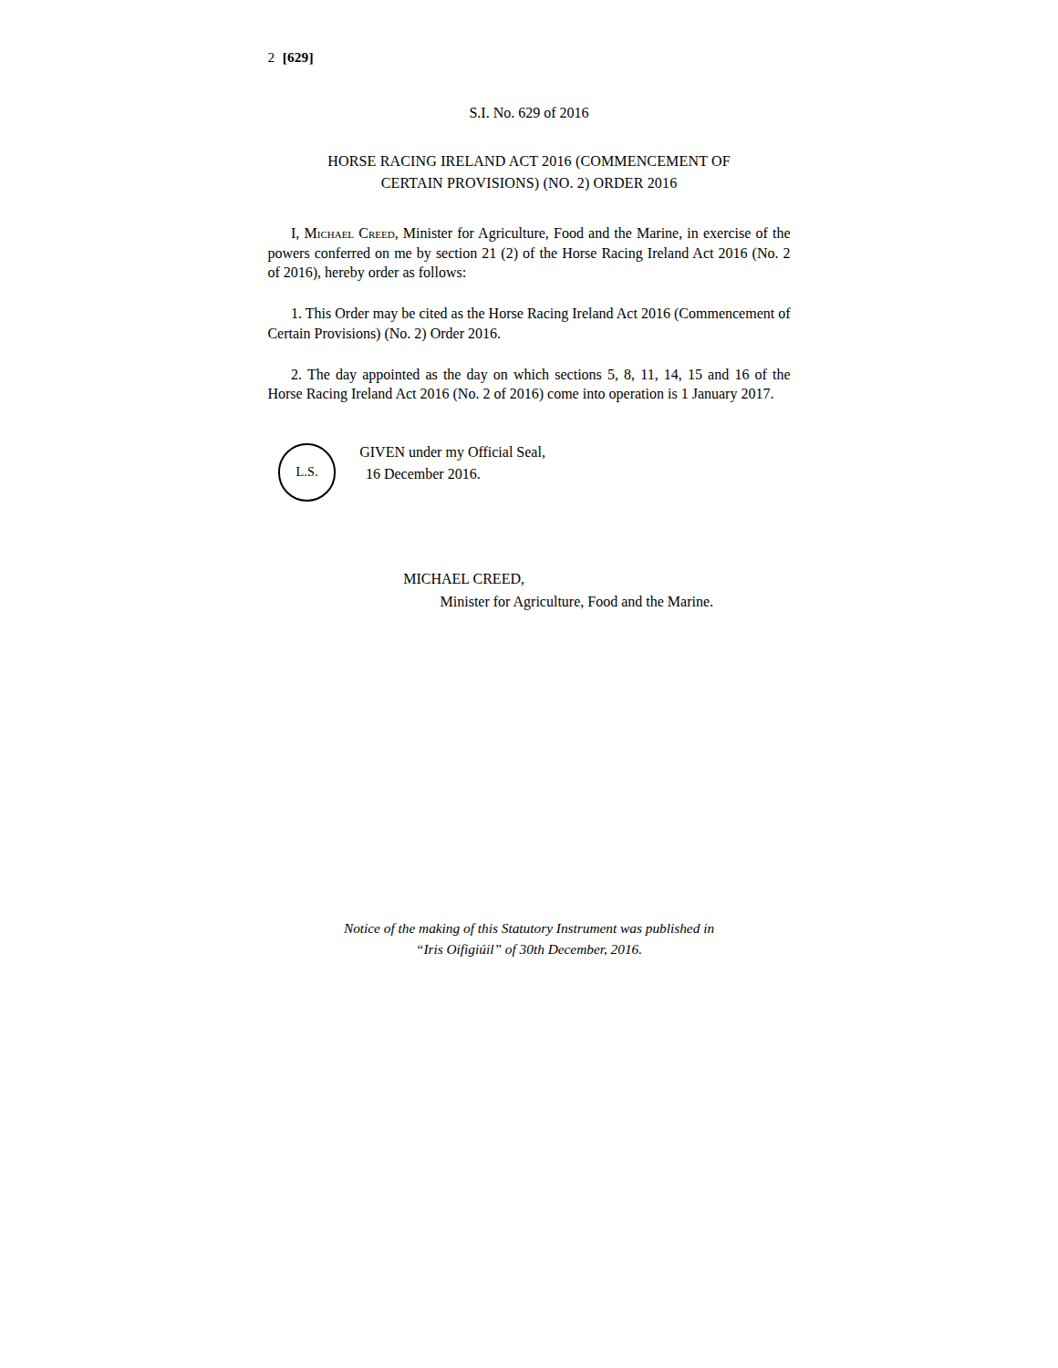2[629]
S.I. No. 629 of 2016
HORSE RACING IRELAND ACT 2016 (COMMENCEMENT OF
CERTAIN PROVISIONS) (NO. 2) ORDER 2016
I, Michael Creed, Minister for Agriculture, Food and the Marine, in exercise of the powers conferred on me by section 21 (2) of the Horse Racing Ireland Act 2016 (No. 2 of 2016), hereby order as follows:
1. This Order may be cited as the Horse Racing Ireland Act 2016 (Commencement of Certain Provisions) (No. 2) Order 2016.
2. The day appointed as the day on which sections 5, 8, 11, 14, 15 and 16 of the Horse Racing Ireland Act 2016 (No. 2 of 2016) come into operation is 1 January 2017.
L.S.
GIVEN under my Official Seal, 16 December 2016.
MICHAEL CREED, Minister for Agriculture, Food and the Marine.
Notice of the making of this Statutory Instrument was published in “Iris Oifigiúil” of 30th December, 2016.